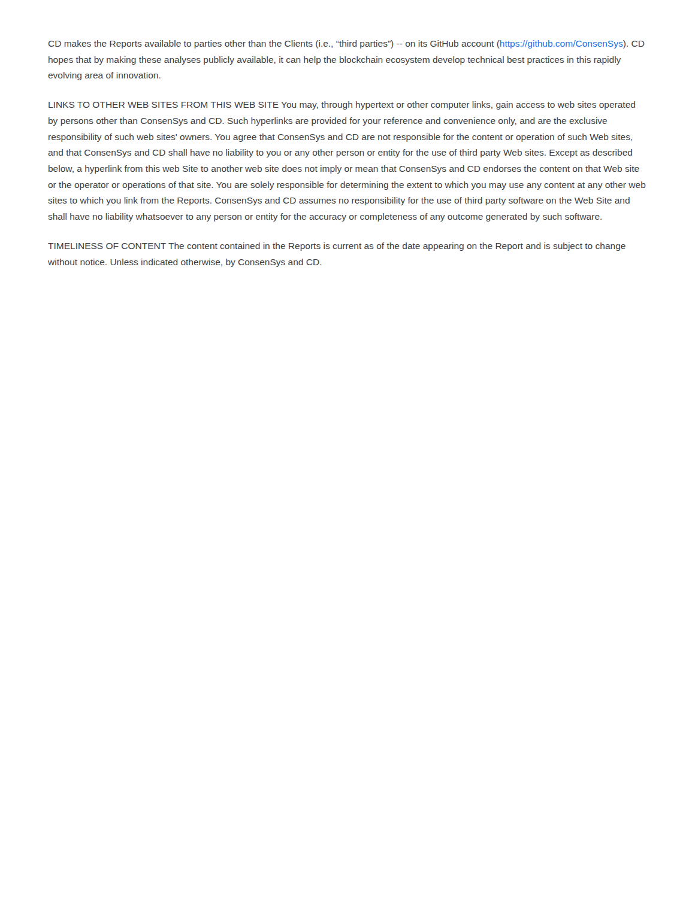CD makes the Reports available to parties other than the Clients (i.e., “third parties”) -- on its GitHub account (https://github.com/ConsenSys). CD hopes that by making these analyses publicly available, it can help the blockchain ecosystem develop technical best practices in this rapidly evolving area of innovation.
LINKS TO OTHER WEB SITES FROM THIS WEB SITE You may, through hypertext or other computer links, gain access to web sites operated by persons other than ConsenSys and CD. Such hyperlinks are provided for your reference and convenience only, and are the exclusive responsibility of such web sites' owners. You agree that ConsenSys and CD are not responsible for the content or operation of such Web sites, and that ConsenSys and CD shall have no liability to you or any other person or entity for the use of third party Web sites. Except as described below, a hyperlink from this web Site to another web site does not imply or mean that ConsenSys and CD endorses the content on that Web site or the operator or operations of that site. You are solely responsible for determining the extent to which you may use any content at any other web sites to which you link from the Reports. ConsenSys and CD assumes no responsibility for the use of third party software on the Web Site and shall have no liability whatsoever to any person or entity for the accuracy or completeness of any outcome generated by such software.
TIMELINESS OF CONTENT The content contained in the Reports is current as of the date appearing on the Report and is subject to change without notice. Unless indicated otherwise, by ConsenSys and CD.